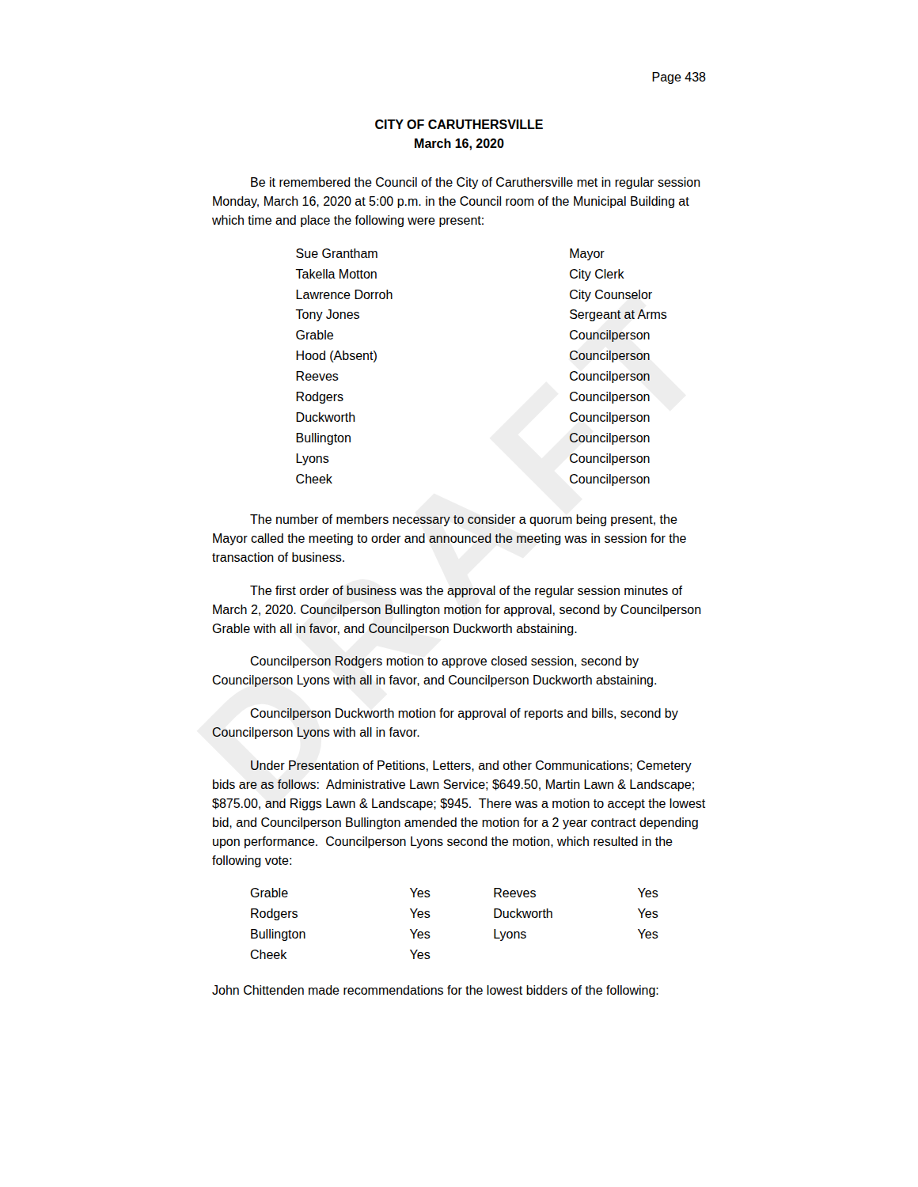DRAFT
Page 438
CITY OF CARUTHERSVILLE
March 16, 2020
Be it remembered the Council of the City of Caruthersville met in regular session Monday, March 16, 2020 at 5:00 p.m. in the Council room of the Municipal Building at which time and place the following were present:
| Sue Grantham | Mayor |
| Takella Motton | City Clerk |
| Lawrence Dorroh | City Counselor |
| Tony Jones | Sergeant at Arms |
| Grable | Councilperson |
| Hood (Absent) | Councilperson |
| Reeves | Councilperson |
| Rodgers | Councilperson |
| Duckworth | Councilperson |
| Bullington | Councilperson |
| Lyons | Councilperson |
| Cheek | Councilperson |
The number of members necessary to consider a quorum being present, the Mayor called the meeting to order and announced the meeting was in session for the transaction of business.
The first order of business was the approval of the regular session minutes of March 2, 2020. Councilperson Bullington motion for approval, second by Councilperson Grable with all in favor, and Councilperson Duckworth abstaining.
Councilperson Rodgers motion to approve closed session, second by Councilperson Lyons with all in favor, and Councilperson Duckworth abstaining.
Councilperson Duckworth motion for approval of reports and bills, second by Councilperson Lyons with all in favor.
Under Presentation of Petitions, Letters, and other Communications; Cemetery bids are as follows: Administrative Lawn Service; $649.50, Martin Lawn & Landscape; $875.00, and Riggs Lawn & Landscape; $945. There was a motion to accept the lowest bid, and Councilperson Bullington amended the motion for a 2 year contract depending upon performance. Councilperson Lyons second the motion, which resulted in the following vote:
| Grable | Yes | Reeves | Yes |
| Rodgers | Yes | Duckworth | Yes |
| Bullington | Yes | Lyons | Yes |
| Cheek | Yes | | |
John Chittenden made recommendations for the lowest bidders of the following: